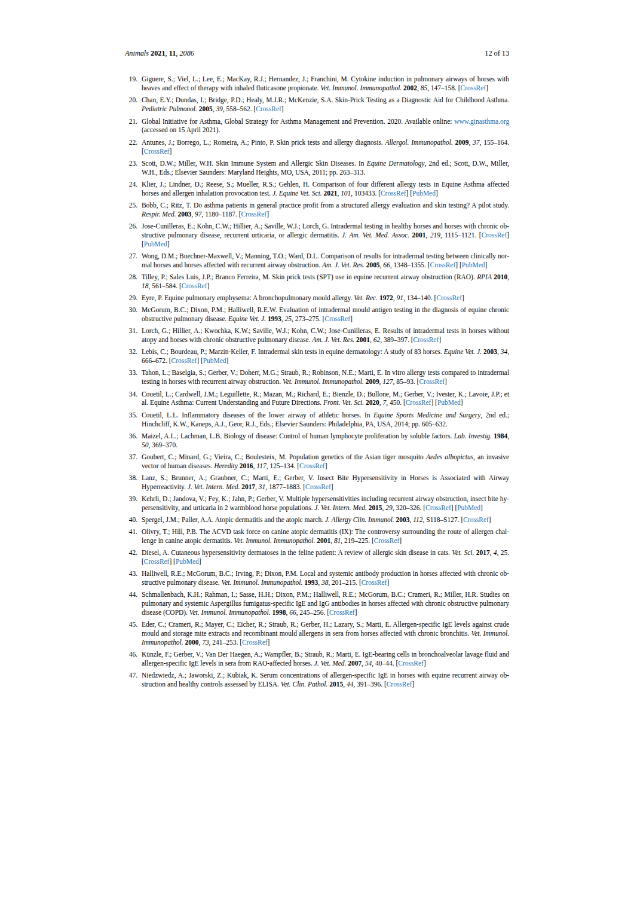Animals 2021, 11, 2086
12 of 13
19. Giguere, S.; Viel, L.; Lee, E.; MacKay, R.J.; Hernandez, J.; Franchini, M. Cytokine induction in pulmonary airways of horses with heaves and effect of therapy with inhaled fluticasone propionate. Vet. Immunol. Immunopathol. 2002, 85, 147–158. [CrossRef]
20. Chan, E.Y.; Dundas, I.; Bridge, P.D.; Healy, M.J.R.; McKenzie, S.A. Skin-Prick Testing as a Diagnostic Aid for Childhood Asthma. Pediatric Pulmonol. 2005, 39, 558–562. [CrossRef]
21. Global Initiative for Asthma, Global Strategy for Asthma Management and Prevention. 2020. Available online: www.ginasthma.org (accessed on 15 April 2021).
22. Antunes, J.; Borrego, L.; Romeira, A.; Pinto, P. Skin prick tests and allergy diagnosis. Allergol. Immunopathol. 2009, 37, 155–164. [CrossRef]
23. Scott, D.W.; Miller, W.H. Skin Immune System and Allergic Skin Diseases. In Equine Dermatology, 2nd ed.; Scott, D.W., Miller, W.H., Eds.; Elsevier Saunders: Maryland Heights, MO, USA, 2011; pp. 263–313.
24. Klier, J.; Lindner, D.; Reese, S.; Mueller, R.S.; Gehlen, H. Comparison of four different allergy tests in Equine Asthma affected horses and allergen inhalation provocation test. J. Equine Vet. Sci. 2021, 101, 103433. [CrossRef] [PubMed]
25. Bobb, C.; Ritz, T. Do asthma patients in general practice profit from a structured allergy evaluation and skin testing? A pilot study. Respir. Med. 2003, 97, 1180–1187. [CrossRef]
26. Jose-Cunilleras, E.; Kohn, C.W.; Hillier, A.; Saville, W.J.; Lorch, G. Intradermal testing in healthy horses and horses with chronic obstructive pulmonary disease, recurrent urticaria, or allergic dermatitis. J. Am. Vet. Med. Assoc. 2001, 219, 1115–1121. [CrossRef] [PubMed]
27. Wong, D.M.; Buechner-Maxwell, V.; Manning, T.O.; Ward, D.L. Comparison of results for intradermal testing between clinically normal horses and horses affected with recurrent airway obstruction. Am. J. Vet. Res. 2005, 66, 1348–1355. [CrossRef] [PubMed]
28. Tilley, P.; Sales Luis, J.P.; Branco Ferreira, M. Skin prick tests (SPT) use in equine recurrent airway obstruction (RAO). RPIA 2010, 18, 561–584. [CrossRef]
29. Eyre, P. Equine pulmonary emphysema: A bronchopulmonary mould allergy. Vet. Rec. 1972, 91, 134–140. [CrossRef]
30. McGorum, B.C.; Dixon, P.M.; Halliwell, R.E.W. Evaluation of intradermal mould antigen testing in the diagnosis of equine chronic obstructive pulmonary disease. Equine Vet. J. 1993, 25, 273–275. [CrossRef]
31. Lorch, G.; Hillier, A.; Kwochka, K.W.; Saville, W.J.; Kohn, C.W.; Jose-Cunilleras, E. Results of intradermal tests in horses without atopy and horses with chronic obstructive pulmonary disease. Am. J. Vet. Res. 2001, 62, 389–397. [CrossRef]
32. Lebis, C.; Bourdeau, P.; Marzin-Keller, F. Intradermal skin tests in equine dermatology: A study of 83 horses. Equine Vet. J. 2003, 34, 666–672. [CrossRef] [PubMed]
33. Tahon, L.; Baselgia, S.; Gerber, V.; Doherr, M.G.; Straub, R.; Robinson, N.E.; Marti, E. In vitro allergy tests compared to intradermal testing in horses with recurrent airway obstruction. Vet. Immunol. Immunopathol. 2009, 127, 85–93. [CrossRef]
34. Couetil, L.; Cardwell, J.M.; Leguillette, R.; Mazan, M.; Richard, E.; Bienzle, D.; Bullone, M.; Gerber, V.; Ivester, K.; Lavoie, J.P.; et al. Equine Asthma: Current Understanding and Future Directions. Front. Vet. Sci. 2020, 7, 450. [CrossRef] [PubMed]
35. Couetil, L.L. Inflammatory diseases of the lower airway of athletic horses. In Equine Sports Medicine and Surgery, 2nd ed.; Hinchcliff, K.W., Kaneps, A.J., Geor, R.J., Eds.; Elsevier Saunders: Philadelphia, PA, USA, 2014; pp. 605–632.
36. Maizel, A.L.; Lachman, L.B. Biology of disease: Control of human lymphocyte proliferation by soluble factors. Lab. Investig. 1984, 50, 369–370.
37. Goubert, C.; Minard, G.; Vieira, C.; Boulesteix, M. Population genetics of the Asian tiger mosquito Aedes albopictus, an invasive vector of human diseases. Heredity 2016, 117, 125–134. [CrossRef]
38. Lanz, S.; Brunner, A.; Graubner, C.; Marti, E.; Gerber, V. Insect Bite Hypersensitivity in Horses is Associated with Airway Hyperreactivity. J. Vet. Intern. Med. 2017, 31, 1877–1883. [CrossRef]
39. Kehrli, D.; Jandova, V.; Fey, K.; Jahn, P.; Gerber, V. Multiple hypersensitivities including recurrent airway obstruction, insect bite hypersensitivity, and urticaria in 2 warmblood horse populations. J. Vet. Intern. Med. 2015, 29, 320–326. [CrossRef] [PubMed]
40. Spergel, J.M.; Paller, A.A. Atopic dermatitis and the atopic march. J. Allergy Clin. Immunol. 2003, 112, S118–S127. [CrossRef]
41. Olivry, T.; Hill, P.B. The ACVD task force on canine atopic dermatitis (IX): The controversy surrounding the route of allergen challenge in canine atopic dermatitis. Vet. Immunol. Immunopathol. 2001, 81, 219–225. [CrossRef]
42. Diesel, A. Cutaneous hypersensitivity dermatoses in the feline patient: A review of allergic skin disease in cats. Vet. Sci. 2017, 4, 25. [CrossRef] [PubMed]
43. Halliwell, R.E.; McGorum, B.C.; Irving, P.; Dixon, P.M. Local and systemic antibody production in horses affected with chronic obstructive pulmonary disease. Vet. Immunol. Immunopathol. 1993, 38, 201–215. [CrossRef]
44. Schmallenbach, K.H.; Rahman, I.; Sasse, H.H.; Dixon, P.M.; Halliwell, R.E.; McGorum, B.C.; Crameri, R.; Miller, H.R. Studies on pulmonary and systemic Aspergillus fumigatus-specific IgE and IgG antibodies in horses affected with chronic obstructive pulmonary disease (COPD). Vet. Immunol. Immunopathol. 1998, 66, 245–256. [CrossRef]
45. Eder, C.; Crameri, R.; Mayer, C.; Eicher, R.; Straub, R.; Gerber, H.; Lazary, S.; Marti, E. Allergen-specific IgE levels against crude mould and storage mite extracts and recombinant mould allergens in sera from horses affected with chronic bronchitis. Vet. Immunol. Immunopathol. 2000, 73, 241–253. [CrossRef]
46. Künzle, F.; Gerber, V.; Van Der Haegen, A.; Wampfler, B.; Straub, R.; Marti, E. IgE-bearing cells in bronchoalveolar lavage fluid and allergen-specific IgE levels in sera from RAO-affected horses. J. Vet. Med. 2007, 54, 40–44. [CrossRef]
47. Niedzwiedz, A.; Jaworski, Z.; Kubiak, K. Serum concentrations of allergen-specific IgE in horses with equine recurrent airway obstruction and healthy controls assessed by ELISA. Vet. Clin. Pathol. 2015, 44, 391–396. [CrossRef]